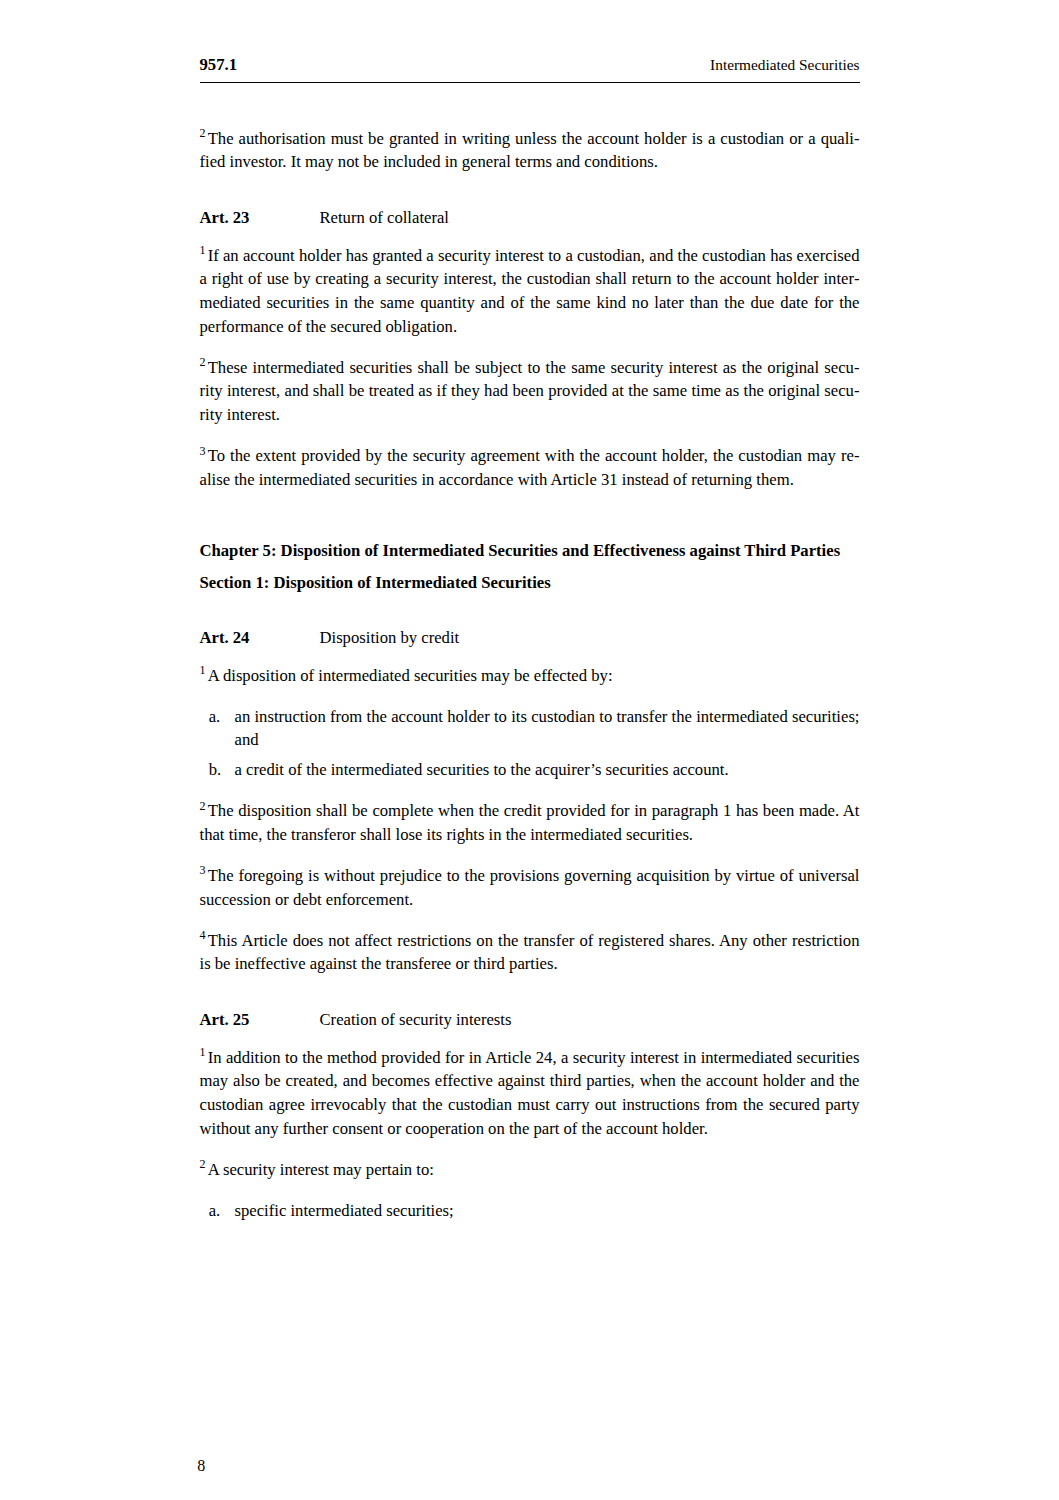957.1 Intermediated Securities
2The authorisation must be granted in writing unless the account holder is a custodian or a qualified investor. It may not be included in general terms and conditions.
Art. 23 Return of collateral
1If an account holder has granted a security interest to a custodian, and the custodian has exercised a right of use by creating a security interest, the custodian shall return to the account holder intermediated securities in the same quantity and of the same kind no later than the due date for the performance of the secured obligation.
2These intermediated securities shall be subject to the same security interest as the original security interest, and shall be treated as if they had been provided at the same time as the original security interest.
3To the extent provided by the security agreement with the account holder, the custodian may realise the intermediated securities in accordance with Article 31 instead of returning them.
Chapter 5: Disposition of Intermediated Securities and Effectiveness against Third Parties
Section 1: Disposition of Intermediated Securities
Art. 24 Disposition by credit
1A disposition of intermediated securities may be effected by:
a. an instruction from the account holder to its custodian to transfer the intermediated securities; and
b. a credit of the intermediated securities to the acquirer’s securities account.
2The disposition shall be complete when the credit provided for in paragraph 1 has been made. At that time, the transferor shall lose its rights in the intermediated securities.
3The foregoing is without prejudice to the provisions governing acquisition by virtue of universal succession or debt enforcement.
4This Article does not affect restrictions on the transfer of registered shares. Any other restriction is be ineffective against the transferee or third parties.
Art. 25 Creation of security interests
1In addition to the method provided for in Article 24, a security interest in intermediated securities may also be created, and becomes effective against third parties, when the account holder and the custodian agree irrevocably that the custodian must carry out instructions from the secured party without any further consent or cooperation on the part of the account holder.
2A security interest may pertain to:
a. specific intermediated securities;
8